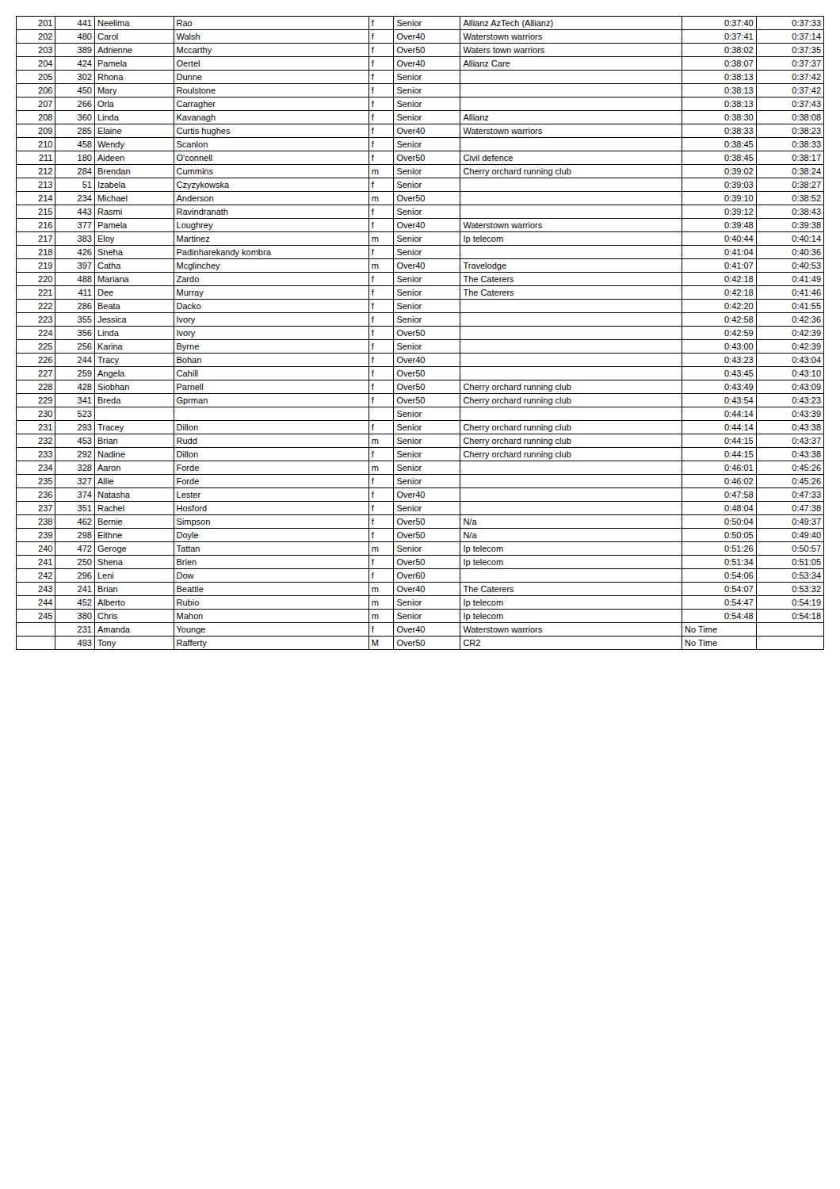| 201 | 441 | Neelima | Rao | f | Senior | Allianz AzTech (Allianz) | 0:37:40 | 0:37:33 |
| 202 | 480 | Carol | Walsh | f | Over40 | Waterstown warriors | 0:37:41 | 0:37:14 |
| 203 | 389 | Adrienne | Mccarthy | f | Over50 | Waters town warriors | 0:38:02 | 0:37:35 |
| 204 | 424 | Pamela | Oertel | f | Over40 | Allianz Care | 0:38:07 | 0:37:37 |
| 205 | 302 | Rhona | Dunne | f | Senior | | 0:38:13 | 0:37:42 |
| 206 | 450 | Mary | Roulstone | f | Senior | | 0:38:13 | 0:37:42 |
| 207 | 266 | Orla | Carragher | f | Senior | | 0:38:13 | 0:37:43 |
| 208 | 360 | Linda | Kavanagh | f | Senior | Allianz | 0:38:30 | 0:38:08 |
| 209 | 285 | Elaine | Curtis hughes | f | Over40 | Waterstown warriors | 0:38:33 | 0:38:23 |
| 210 | 458 | Wendy | Scanlon | f | Senior | | 0:38:45 | 0:38:33 |
| 211 | 180 | Aideen | O'connell | f | Over50 | Civil defence | 0:38:45 | 0:38:17 |
| 212 | 284 | Brendan | Cummins | m | Senior | Cherry orchard running club | 0:39:02 | 0:38:24 |
| 213 | 51 | Izabela | Czyzykowska | f | Senior | | 0:39:03 | 0:38:27 |
| 214 | 234 | Michael | Anderson | m | Over50 | | 0:39:10 | 0:38:52 |
| 215 | 443 | Rasmi | Ravindranath | f | Senior | | 0:39:12 | 0:38:43 |
| 216 | 377 | Pamela | Loughrey | f | Over40 | Waterstown warriors | 0:39:48 | 0:39:38 |
| 217 | 383 | Eloy | Martinez | m | Senior | Ip telecom | 0:40:44 | 0:40:14 |
| 218 | 426 | Sneha | Padinharekandy kombra | f | Senior | | 0:41:04 | 0:40:36 |
| 219 | 397 | Catha | Mcglinchey | m | Over40 | Travelodge | 0:41:07 | 0:40:53 |
| 220 | 488 | Mariana | Zardo | f | Senior | The Caterers | 0:42:18 | 0:41:49 |
| 221 | 411 | Dee | Murray | f | Senior | The Caterers | 0:42:18 | 0:41:46 |
| 222 | 286 | Beata | Dacko | f | Senior | | 0:42:20 | 0:41:55 |
| 223 | 355 | Jessica | Ivory | f | Senior | | 0:42:58 | 0:42:36 |
| 224 | 356 | Linda | Ivory | f | Over50 | | 0:42:59 | 0:42:39 |
| 225 | 256 | Karina | Byrne | f | Senior | | 0:43:00 | 0:42:39 |
| 226 | 244 | Tracy | Bohan | f | Over40 | | 0:43:23 | 0:43:04 |
| 227 | 259 | Angela | Cahill | f | Over50 | | 0:43:45 | 0:43:10 |
| 228 | 428 | Siobhan | Parnell | f | Over50 | Cherry orchard running club | 0:43:49 | 0:43:09 |
| 229 | 341 | Breda | Gprman | f | Over50 | Cherry orchard running club | 0:43:54 | 0:43:23 |
| 230 | 523 | | | | Senior | | 0:44:14 | 0:43:39 |
| 231 | 293 | Tracey | Dillon | f | Senior | Cherry orchard running club | 0:44:14 | 0:43:38 |
| 232 | 453 | Brian | Rudd | m | Senior | Cherry orchard running club | 0:44:15 | 0:43:37 |
| 233 | 292 | Nadine | Dillon | f | Senior | Cherry orchard running club | 0:44:15 | 0:43:38 |
| 234 | 328 | Aaron | Forde | m | Senior | | 0:46:01 | 0:45:26 |
| 235 | 327 | Allie | Forde | f | Senior | | 0:46:02 | 0:45:26 |
| 236 | 374 | Natasha | Lester | f | Over40 | | 0:47:58 | 0:47:33 |
| 237 | 351 | Rachel | Hosford | f | Senior | | 0:48:04 | 0:47:38 |
| 238 | 462 | Bernie | Simpson | f | Over50 | N/a | 0:50:04 | 0:49:37 |
| 239 | 298 | Eithne | Doyle | f | Over50 | N/a | 0:50:05 | 0:49:40 |
| 240 | 472 | Geroge | Tattan | m | Senior | Ip telecom | 0:51:26 | 0:50:57 |
| 241 | 250 | Shena | Brien | f | Over50 | Ip telecom | 0:51:34 | 0:51:05 |
| 242 | 296 | Leni | Dow | f | Over60 | | 0:54:06 | 0:53:34 |
| 243 | 241 | Brian | Beattie | m | Over40 | The Caterers | 0:54:07 | 0:53:32 |
| 244 | 452 | Alberto | Rubio | m | Senior | Ip telecom | 0:54:47 | 0:54:19 |
| 245 | 380 | Chris | Mahon | m | Senior | Ip telecom | 0:54:48 | 0:54:18 |
| | 231 | Amanda | Younge | f | Over40 | Waterstown warriors | No Time | |
| | 493 | Tony | Rafferty | M | Over50 | CR2 | No Time | |